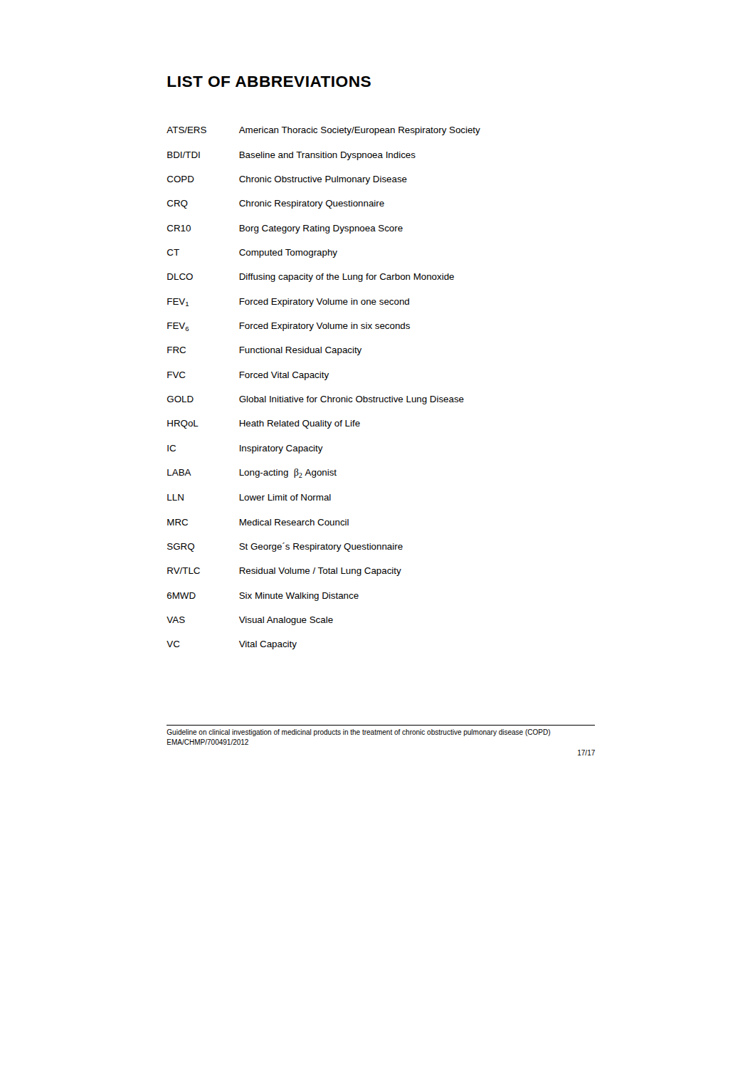LIST OF ABBREVIATIONS
ATS/ERS
American Thoracic Society/European Respiratory Society
BDI/TDI
Baseline and Transition Dyspnoea Indices
COPD
Chronic Obstructive Pulmonary Disease
CRQ
Chronic Respiratory Questionnaire
CR10
Borg Category Rating Dyspnoea Score
CT
Computed Tomography
DLCO
Diffusing capacity of the Lung for Carbon Monoxide
FEV1
Forced Expiratory Volume in one second
FEV6
Forced Expiratory Volume in six seconds
FRC
Functional Residual Capacity
FVC
Forced Vital Capacity
GOLD
Global Initiative for Chronic Obstructive Lung Disease
HRQoL
Heath Related Quality of Life
IC
Inspiratory Capacity
LABA
Long-acting β2 Agonist
LLN
Lower Limit of Normal
MRC
Medical Research Council
SGRQ
St George´s Respiratory Questionnaire
RV/TLC
Residual Volume / Total Lung Capacity
6MWD
Six Minute Walking Distance
VAS
Visual Analogue Scale
VC
Vital Capacity
Guideline on clinical investigation of medicinal products in the treatment of chronic obstructive pulmonary disease (COPD)
EMA/CHMP/700491/2012
17/17